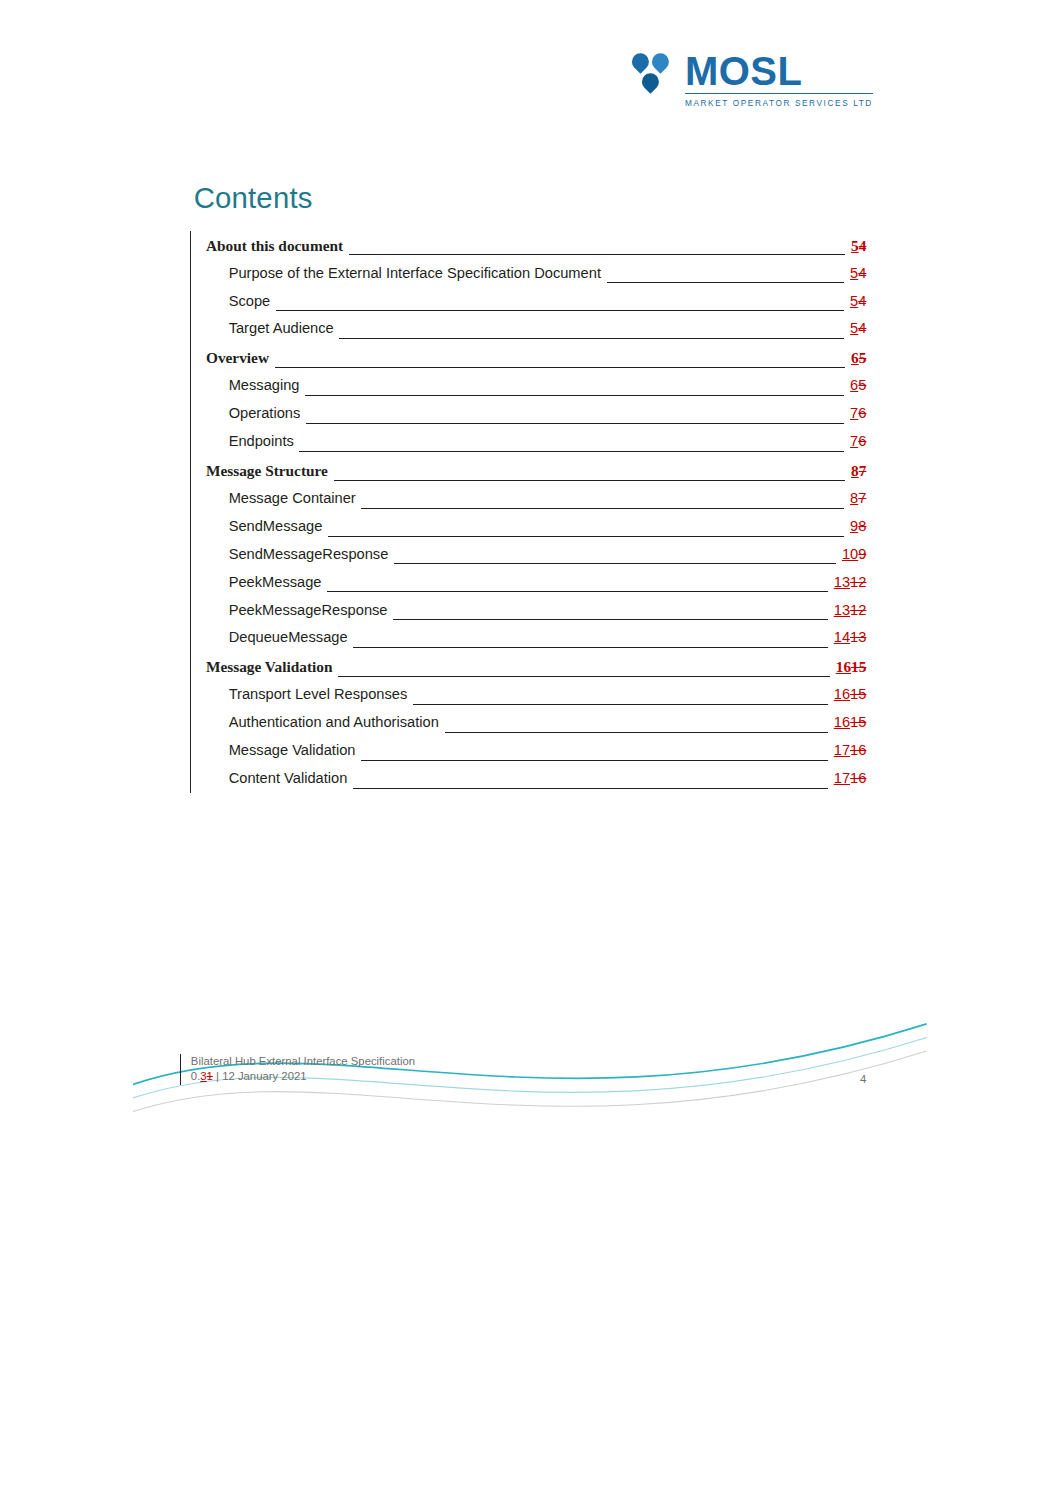MOSL
MARKET OPERATOR SERVICES LTD
Contents
About this document 54
Purpose of the External Interface Specification Document 54
Scope 54
Target Audience 54
Overview 65
Messaging 65
Operations 76
Endpoints 76
Message Structure 87
Message Container 87
SendMessage 98
SendMessageResponse 109
PeekMessage 1312
PeekMessageResponse 1312
DequeueMessage 1413
Message Validation 1615
Transport Level Responses 1615
Authentication and Authorisation 1615
Message Validation 1716
Content Validation 1716
Bilateral Hub External Interface Specification
0.31 | 12 January 2021
4